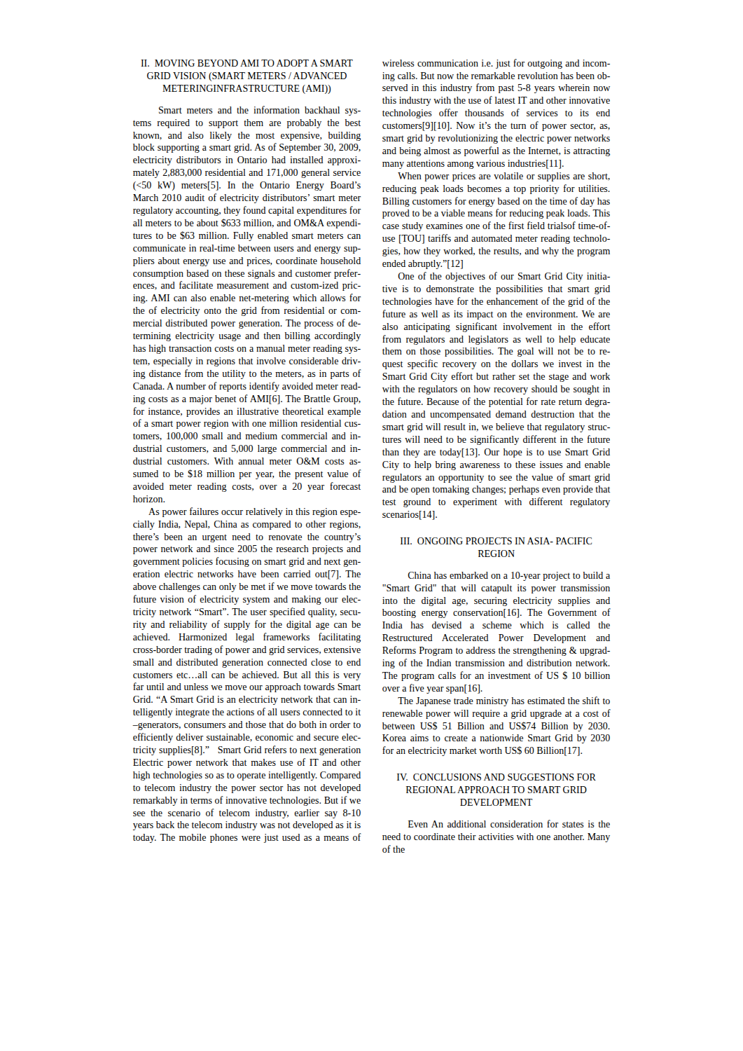II. Moving beyond AMI to adopt a Smart Grid vision (Smart Meters / Advanced Meteringinfrastructure (AMI))
Smart meters and the information backhaul systems required to support them are probably the best known, and also likely the most expensive, building block supporting a smart grid. As of September 30, 2009, electricity distributors in Ontario had installed approximately 2,883,000 residential and 171,000 general service (<50 kW) meters[5]. In the Ontario Energy Board’s March 2010 audit of electricity distributors’ smart meter regulatory accounting, they found capital expenditures for all meters to be about $633 million, and OM&A expenditures to be $63 million. Fully enabled smart meters can communicate in real-time between users and energy suppliers about energy use and prices, coordinate household consumption based on these signals and customer preferences, and facilitate measurement and custom-ized pricing. AMI can also enable net-metering which allows for the of electricity onto the grid from residential or commercial distributed power generation. The process of determining electricity usage and then billing accordingly has high transaction costs on a manual meter reading system, especially in regions that involve considerable driving distance from the utility to the meters, as in parts of Canada. A number of reports identify avoided meter reading costs as a major benet of AMI[6]. The Brattle Group, for instance, provides an illustrative theoretical example of a smart power region with one million residential customers, 100,000 small and medium commercial and industrial customers, and 5,000 large commercial and industrial customers. With annual meter O&M costs assumed to be $18 million per year, the present value of avoided meter reading costs, over a 20 year forecast horizon.
As power failures occur relatively in this region especially India, Nepal, China as compared to other regions, there’s been an urgent need to renovate the country’s power network and since 2005 the research projects and government policies focusing on smart grid and next generation electric networks have been carried out[7]. The above challenges can only be met if we move towards the future vision of electricity system and making our electricity network “Smart”. The user specified quality, security and reliability of supply for the digital age can be achieved. Harmonized legal frameworks facilitating cross-border trading of power and grid services, extensive small and distributed generation connected close to end customers etc…all can be achieved. But all this is very far until and unless we move our approach towards Smart Grid. “A Smart Grid is an electricity network that can intelligently integrate the actions of all users connected to it –generators, consumers and those that do both in order to efficiently deliver sustainable, economic and secure electricity supplies[8].” Smart Grid refers to next generation Electric power network that makes use of IT and other high technologies so as to operate intelligently. Compared to telecom industry the power sector has not developed remarkably in terms of innovative technologies. But if we see the scenario of telecom industry, earlier say 8-10 years back the telecom industry was not developed as it is today. The mobile phones were just used as a means of wireless communication i.e. just for outgoing and incoming calls. But now the remarkable revolution has been observed in this industry from past 5-8 years wherein now this industry with the use of latest IT and other innovative technologies offer thousands of services to its end customers[9][10]. Now it’s the turn of power sector, as, smart grid by revolutionizing the electric power networks and being almost as powerful as the Internet, is attracting many attentions among various industries[11].
When power prices are volatile or supplies are short, reducing peak loads becomes a top priority for utilities. Billing customers for energy based on the time of day has proved to be a viable means for reducing peak loads. This case study examines one of the first field trialsof time-of-use [TOU] tariffs and automated meter reading technologies, how they worked, the results, and why the program ended abruptly.”[12]
One of the objectives of our Smart Grid City initiative is to demonstrate the possibilities that smart grid technologies have for the enhancement of the grid of the future as well as its impact on the environment. We are also anticipating significant involvement in the effort from regulators and legislators as well to help educate them on those possibilities. The goal will not be to request specific recovery on the dollars we invest in the Smart Grid City effort but rather set the stage and work with the regulators on how recovery should be sought in the future. Because of the potential for rate return degradation and uncompensated demand destruction that the smart grid will result in, we believe that regulatory structures will need to be significantly different in the future than they are today[13]. Our hope is to use Smart Grid City to help bring awareness to these issues and enable regulators an opportunity to see the value of smart grid and be open tomaking changes; perhaps even provide that test ground to experiment with different regulatory scenarios[14].
III. Ongoing projects in Asia- Pacific region
China has embarked on a 10-year project to build a "Smart Grid" that will catapult its power transmission into the digital age, securing electricity supplies and boosting energy conservation[16]. The Government of India has devised a scheme which is called the Restructured Accelerated Power Development and Reforms Program to address the strengthening & upgrading of the Indian transmission and distribution network. The program calls for an investment of US $ 10 billion over a five year span[16].
The Japanese trade ministry has estimated the shift to renewable power will require a grid upgrade at a cost of between US$ 51 Billion and US$74 Billion by 2030. Korea aims to create a nationwide Smart Grid by 2030 for an electricity market worth US$ 60 Billion[17].
IV. Conclusions and suggestions for regional approach to smart grid development
Even An additional consideration for states is the need to coordinate their activities with one another. Many of the